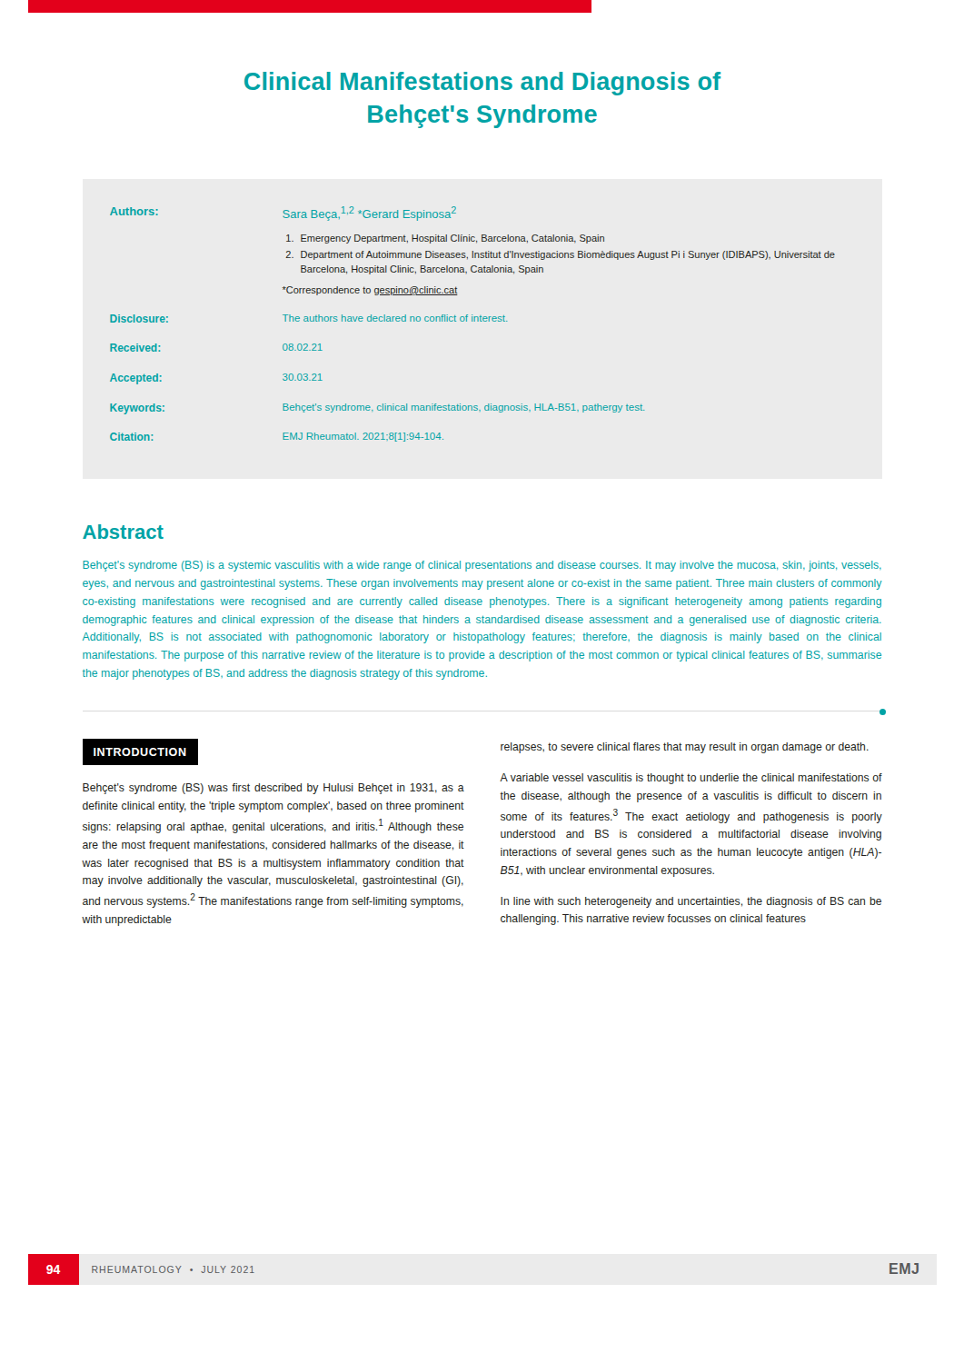Clinical Manifestations and Diagnosis of
Behçet's Syndrome
| Authors: | Sara Beça, 1,2 *Gerard Espinosa 2 Emergency Department, Hospital Clínic, Barcelona, Catalonia, Spain Department of Autoimmune Diseases, Institut d'Investigacions Biomèdiques August Pi i Sunyer (IDIBAPS), Universitat de Barcelona, Hospital Clinic, Barcelona, Catalonia, Spain *Correspondence to gespino@clinic.cat |
| Disclosure: | The authors have declared no conflict of interest. |
| Received: | 08.02.21 |
| Accepted: | 30.03.21 |
| Keywords: | Behçet's syndrome, clinical manifestations, diagnosis, HLA-B51, pathergy test. |
| Citation: | EMJ Rheumatol. 2021;8[1]:94-104. |
Abstract
Behçet's syndrome (BS) is a systemic vasculitis with a wide range of clinical presentations and disease courses. It may involve the mucosa, skin, joints, vessels, eyes, and nervous and gastrointestinal systems. These organ involvements may present alone or co-exist in the same patient. Three main clusters of commonly co-existing manifestations were recognised and are currently called disease phenotypes. There is a significant heterogeneity among patients regarding demographic features and clinical expression of the disease that hinders a standardised disease assessment and a generalised use of diagnostic criteria. Additionally, BS is not associated with pathognomonic laboratory or histopathology features; therefore, the diagnosis is mainly based on the clinical manifestations. The purpose of this narrative review of the literature is to provide a description of the most common or typical clinical features of BS, summarise the major phenotypes of BS, and address the diagnosis strategy of this syndrome.
INTRODUCTION
Behçet's syndrome (BS) was first described by Hulusi Behçet in 1931, as a definite clinical entity, the 'triple symptom complex', based on three prominent signs: relapsing oral apthae, genital ulcerations, and iritis.1 Although these are the most frequent manifestations, considered hallmarks of the disease, it was later recognised that BS is a multisystem inflammatory condition that may involve additionally the vascular, musculoskeletal, gastrointestinal (GI), and nervous systems.2 The manifestations range from self-limiting symptoms, with unpredictable
relapses, to severe clinical flares that may result in organ damage or death.
A variable vessel vasculitis is thought to underlie the clinical manifestations of the disease, although the presence of a vasculitis is difficult to discern in some of its features.3 The exact aetiology and pathogenesis is poorly understood and BS is considered a multifactorial disease involving interactions of several genes such as the human leucocyte antigen (HLA)-B51, with unclear environmental exposures.
In line with such heterogeneity and uncertainties, the diagnosis of BS can be challenging. This narrative review focusses on clinical features
94
RHEUMATOLOGY • JULY 2021
EMJ